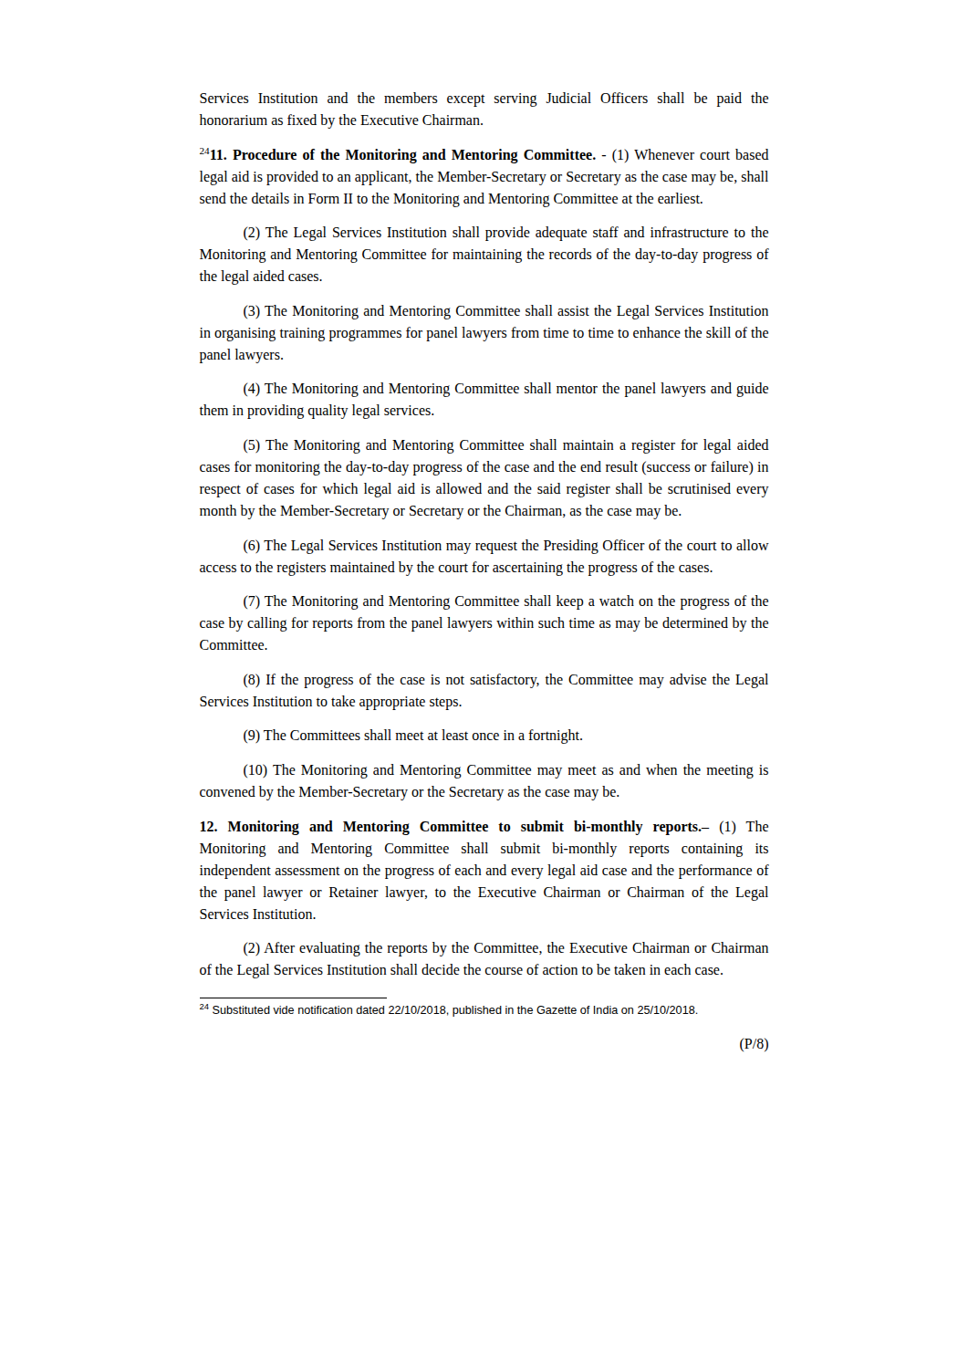Services Institution and the members except serving Judicial Officers shall be paid the honorarium as fixed by the Executive Chairman.
2411. Procedure of the Monitoring and Mentoring Committee. - (1) Whenever court based legal aid is provided to an applicant, the Member-Secretary or Secretary as the case may be, shall send the details in Form II to the Monitoring and Mentoring Committee at the earliest.
(2) The Legal Services Institution shall provide adequate staff and infrastructure to the Monitoring and Mentoring Committee for maintaining the records of the day-to-day progress of the legal aided cases.
(3) The Monitoring and Mentoring Committee shall assist the Legal Services Institution in organising training programmes for panel lawyers from time to time to enhance the skill of the panel lawyers.
(4) The Monitoring and Mentoring Committee shall mentor the panel lawyers and guide them in providing quality legal services.
(5) The Monitoring and Mentoring Committee shall maintain a register for legal aided cases for monitoring the day-to-day progress of the case and the end result (success or failure) in respect of cases for which legal aid is allowed and the said register shall be scrutinised every month by the Member-Secretary or Secretary or the Chairman, as the case may be.
(6) The Legal Services Institution may request the Presiding Officer of the court to allow access to the registers maintained by the court for ascertaining the progress of the cases.
(7) The Monitoring and Mentoring Committee shall keep a watch on the progress of the case by calling for reports from the panel lawyers within such time as may be determined by the Committee.
(8) If the progress of the case is not satisfactory, the Committee may advise the Legal Services Institution to take appropriate steps.
(9) The Committees shall meet at least once in a fortnight.
(10) The Monitoring and Mentoring Committee may meet as and when the meeting is convened by the Member-Secretary or the Secretary as the case may be.
12. Monitoring and Mentoring Committee to submit bi-monthly reports.– (1) The Monitoring and Mentoring Committee shall submit bi-monthly reports containing its independent assessment on the progress of each and every legal aid case and the performance of the panel lawyer or Retainer lawyer, to the Executive Chairman or Chairman of the Legal Services Institution.
(2) After evaluating the reports by the Committee, the Executive Chairman or Chairman of the Legal Services Institution shall decide the course of action to be taken in each case.
24 Substituted vide notification dated 22/10/2018, published in the Gazette of India on 25/10/2018.
(P/8)